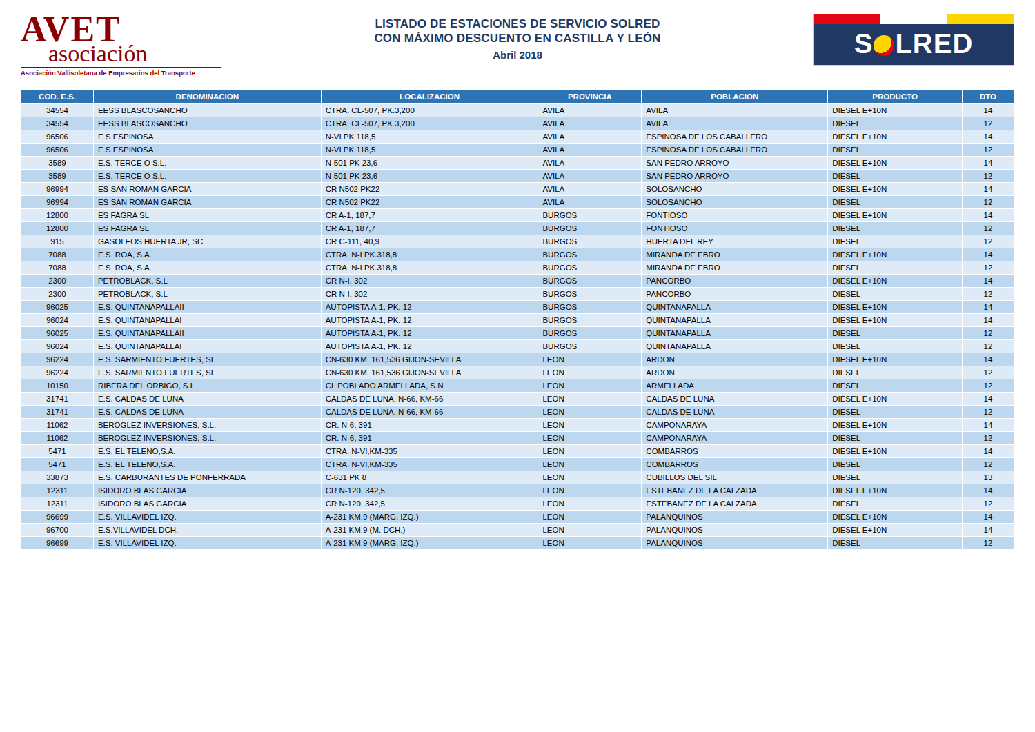AVET
asociación
Asociación Vallisoletana de Empresarios del Transporte
LISTADO DE ESTACIONES DE SERVICIO SOLRED
CON MÁXIMO DESCUENTO EN CASTILLA Y LEÓN
Abril 2018
S LRED
| COD. E.S. | DENOMINACION | LOCALIZACION | PROVINCIA | POBLACION | PRODUCTO | DTO |
| --- | --- | --- | --- | --- | --- | --- |
| 34554 | EESS BLASCOSANCHO | CTRA. CL-507, PK.3,200 | AVILA | AVILA | DIESEL E+10N | 14 |
| 34554 | EESS BLASCOSANCHO | CTRA. CL-507, PK.3,200 | AVILA | AVILA | DIESEL | 12 |
| 96506 | E.S.ESPINOSA | N-VI PK 118,5 | AVILA | ESPINOSA DE LOS CABALLERO | DIESEL E+10N | 14 |
| 96506 | E.S.ESPINOSA | N-VI PK 118,5 | AVILA | ESPINOSA DE LOS CABALLERO | DIESEL | 12 |
| 3589 | E.S. TERCE O S.L. | N-501 PK 23,6 | AVILA | SAN PEDRO ARROYO | DIESEL E+10N | 14 |
| 3589 | E.S. TERCE O S.L. | N-501 PK 23,6 | AVILA | SAN PEDRO ARROYO | DIESEL | 12 |
| 96994 | ES SAN ROMAN GARCIA | CR N502 PK22 | AVILA | SOLOSANCHO | DIESEL E+10N | 14 |
| 96994 | ES SAN ROMAN GARCIA | CR N502 PK22 | AVILA | SOLOSANCHO | DIESEL | 12 |
| 12800 | ES FAGRA SL | CR A-1, 187,7 | BURGOS | FONTIOSO | DIESEL E+10N | 14 |
| 12800 | ES FAGRA SL | CR A-1, 187,7 | BURGOS | FONTIOSO | DIESEL | 12 |
| 915 | GASOLEOS HUERTA JR, SC | CR C-111, 40,9 | BURGOS | HUERTA DEL REY | DIESEL | 12 |
| 7088 | E.S. ROA, S.A. | CTRA. N-I PK.318,8 | BURGOS | MIRANDA DE EBRO | DIESEL E+10N | 14 |
| 7088 | E.S. ROA, S.A. | CTRA. N-I PK.318,8 | BURGOS | MIRANDA DE EBRO | DIESEL | 12 |
| 2300 | PETROBLACK, S.L | CR N-I, 302 | BURGOS | PANCORBO | DIESEL E+10N | 14 |
| 2300 | PETROBLACK, S.L | CR N-I, 302 | BURGOS | PANCORBO | DIESEL | 12 |
| 96025 | E.S. QUINTANAPALLAII | AUTOPISTA A-1, PK. 12 | BURGOS | QUINTANAPALLA | DIESEL E+10N | 14 |
| 96024 | E.S. QUINTANAPALLAI | AUTOPISTA A-1, PK. 12 | BURGOS | QUINTANAPALLA | DIESEL E+10N | 14 |
| 96025 | E.S. QUINTANAPALLAII | AUTOPISTA A-1, PK. 12 | BURGOS | QUINTANAPALLA | DIESEL | 12 |
| 96024 | E.S. QUINTANAPALLAI | AUTOPISTA A-1, PK. 12 | BURGOS | QUINTANAPALLA | DIESEL | 12 |
| 96224 | E.S. SARMIENTO FUERTES, SL | CN-630 KM. 161,536 GIJON-SEVILLA | LEON | ARDON | DIESEL E+10N | 14 |
| 96224 | E.S. SARMIENTO FUERTES, SL | CN-630 KM. 161,536 GIJON-SEVILLA | LEON | ARDON | DIESEL | 12 |
| 10150 | RIBERA DEL ORBIGO, S.L | CL POBLADO ARMELLADA, S.N | LEON | ARMELLADA | DIESEL | 12 |
| 31741 | E.S. CALDAS DE LUNA | CALDAS DE LUNA, N-66, KM-66 | LEON | CALDAS DE LUNA | DIESEL E+10N | 14 |
| 31741 | E.S. CALDAS DE LUNA | CALDAS DE LUNA, N-66, KM-66 | LEON | CALDAS DE LUNA | DIESEL | 12 |
| 11062 | BEROGLEZ INVERSIONES, S.L. | CR. N-6, 391 | LEON | CAMPONARAYA | DIESEL E+10N | 14 |
| 11062 | BEROGLEZ INVERSIONES, S.L. | CR. N-6, 391 | LEON | CAMPONARAYA | DIESEL | 12 |
| 5471 | E.S. EL TELENO,S.A. | CTRA. N-VI,KM-335 | LEON | COMBARROS | DIESEL E+10N | 14 |
| 5471 | E.S. EL TELENO,S.A. | CTRA. N-VI,KM-335 | LEON | COMBARROS | DIESEL | 12 |
| 33873 | E.S. CARBURANTES DE PONFERRADA | C-631 PK 8 | LEON | CUBILLOS DEL SIL | DIESEL | 13 |
| 12311 | ISIDORO BLAS GARCIA | CR N-120, 342,5 | LEON | ESTEBANEZ DE LA CALZADA | DIESEL E+10N | 14 |
| 12311 | ISIDORO BLAS GARCIA | CR N-120, 342,5 | LEON | ESTEBANEZ DE LA CALZADA | DIESEL | 12 |
| 96699 | E.S. VILLAVIDEL IZQ. | A-231 KM.9 (MARG. IZQ.) | LEON | PALANQUINOS | DIESEL E+10N | 14 |
| 96700 | E.S.VILLAVIDEL DCH. | A-231 KM.9 (M. DCH.) | LEON | PALANQUINOS | DIESEL E+10N | 14 |
| 96699 | E.S. VILLAVIDEL IZQ. | A-231 KM.9 (MARG. IZQ.) | LEON | PALANQUINOS | DIESEL | 12 |